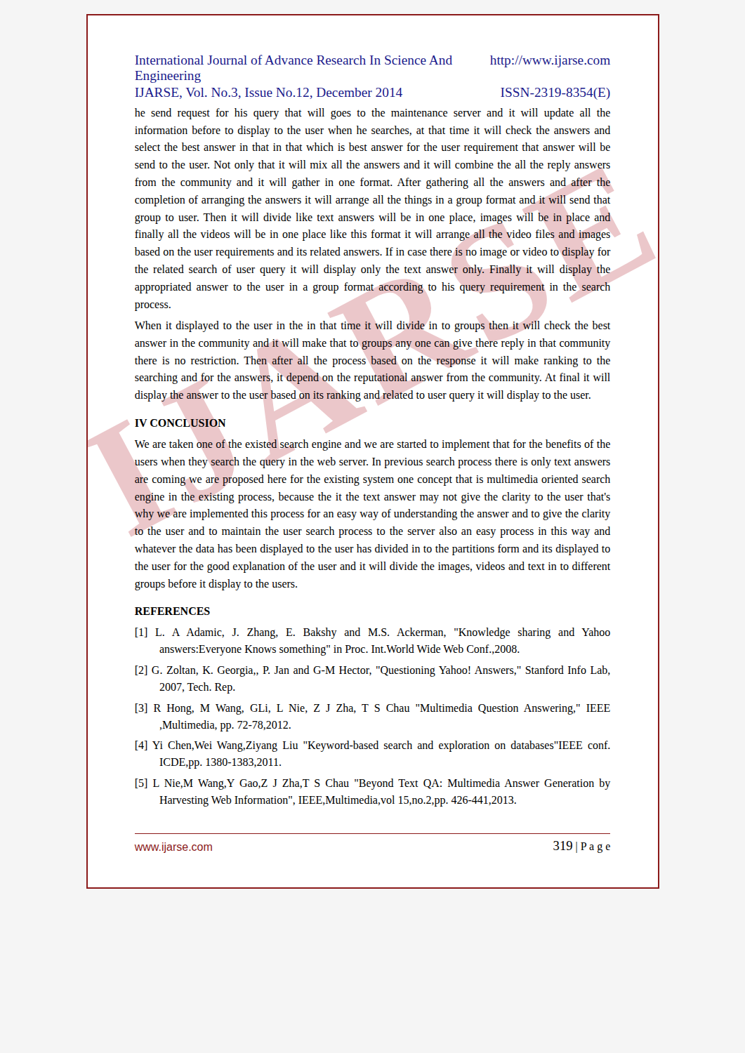IJARSE
International Journal of Advance Research In Science And Engineering http://www.ijarse.com
IJARSE, Vol. No.3, Issue No.12, December 2014 ISSN-2319-8354(E)
he send request for his query that will goes to the maintenance server and it will update all the information before to display to the user when he searches, at that time it will check the answers and select the best answer in that in that which is best answer for the user requirement that answer will be send to the user. Not only that it will mix all the answers and it will combine the all the reply answers from the community and it will gather in one format. After gathering all the answers and after the completion of arranging the answers it will arrange all the things in a group format and it will send that group to user. Then it will divide like text answers will be in one place, images will be in place and finally all the videos will be in one place like this format it will arrange all the video files and images based on the user requirements and its related answers. If in case there is no image or video to display for the related search of user query it will display only the text answer only. Finally it will display the appropriated answer to the user in a group format according to his query requirement in the search process.
When it displayed to the user in the in that time it will divide in to groups then it will check the best answer in the community and it will make that to groups any one can give there reply in that community there is no restriction. Then after all the process based on the response it will make ranking to the searching and for the answers, it depend on the reputational answer from the community. At final it will display the answer to the user based on its ranking and related to user query it will display to the user.
IV CONCLUSION
We are taken one of the existed search engine and we are started to implement that for the benefits of the users when they search the query in the web server. In previous search process there is only text answers are coming we are proposed here for the existing system one concept that is multimedia oriented search engine in the existing process, because the it the text answer may not give the clarity to the user that's why we are implemented this process for an easy way of understanding the answer and to give the clarity to the user and to maintain the user search process to the server also an easy process in this way and whatever the data has been displayed to the user has divided in to the partitions form and its displayed to the user for the good explanation of the user and it will divide the images, videos and text in to different groups before it display to the users.
REFERENCES
[1] L. A Adamic, J. Zhang, E. Bakshy and M.S. Ackerman, "Knowledge sharing and Yahoo answers:Everyone Knows something" in Proc. Int.World Wide Web Conf.,2008.
[2] G. Zoltan, K. Georgia,, P. Jan and G-M Hector, "Questioning Yahoo! Answers," Stanford Info Lab, 2007, Tech. Rep.
[3] R Hong, M Wang, GLi, L Nie, Z J Zha, T S Chau "Multimedia Question Answering," IEEE ,Multimedia, pp. 72-78,2012.
[4] Yi Chen,Wei Wang,Ziyang Liu "Keyword-based search and exploration on databases"IEEE conf. ICDE,pp. 1380-1383,2011.
[5] L Nie,M Wang,Y Gao,Z J Zha,T S Chau "Beyond Text QA: Multimedia Answer Generation by Harvesting Web Information", IEEE,Multimedia,vol 15,no.2,pp. 426-441,2013.
www.ijarse.com 319 | P a g e